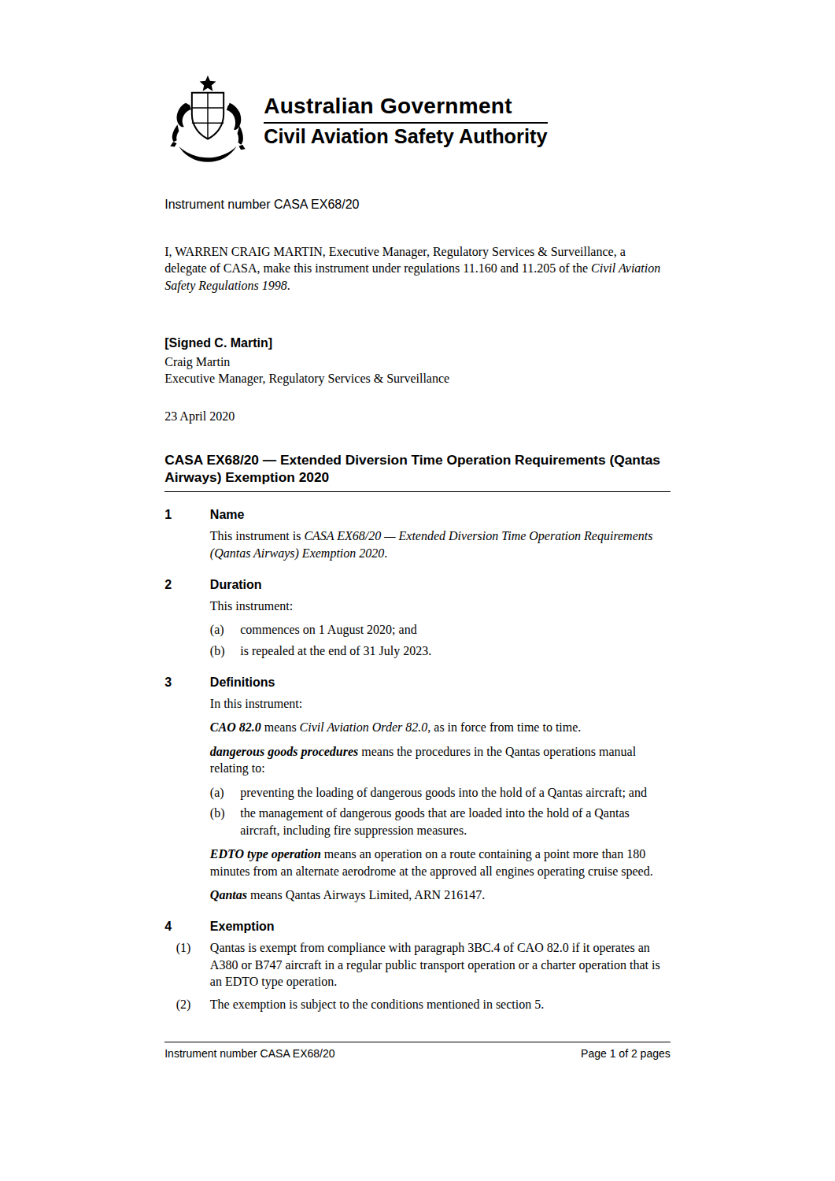Australian Government
Civil Aviation Safety Authority
Instrument number CASA EX68/20
I, WARREN CRAIG MARTIN, Executive Manager, Regulatory Services & Surveillance, a delegate of CASA, make this instrument under regulations 11.160 and 11.205 of the Civil Aviation Safety Regulations 1998.
[Signed C. Martin]
Craig Martin
Executive Manager, Regulatory Services & Surveillance
23 April 2020
CASA EX68/20 — Extended Diversion Time Operation Requirements (Qantas Airways) Exemption 2020
1 Name
This instrument is CASA EX68/20 — Extended Diversion Time Operation Requirements (Qantas Airways) Exemption 2020.
2 Duration
This instrument:
(a) commences on 1 August 2020; and
(b) is repealed at the end of 31 July 2023.
3 Definitions
In this instrument:
CAO 82.0 means Civil Aviation Order 82.0, as in force from time to time.
dangerous goods procedures means the procedures in the Qantas operations manual relating to:
(a) preventing the loading of dangerous goods into the hold of a Qantas aircraft; and
(b) the management of dangerous goods that are loaded into the hold of a Qantas aircraft, including fire suppression measures.
EDTO type operation means an operation on a route containing a point more than 180 minutes from an alternate aerodrome at the approved all engines operating cruise speed.
Qantas means Qantas Airways Limited, ARN 216147.
4 Exemption
(1) Qantas is exempt from compliance with paragraph 3BC.4 of CAO 82.0 if it operates an A380 or B747 aircraft in a regular public transport operation or a charter operation that is an EDTO type operation.
(2) The exemption is subject to the conditions mentioned in section 5.
Instrument number CASA EX68/20 Page 1 of 2 pages